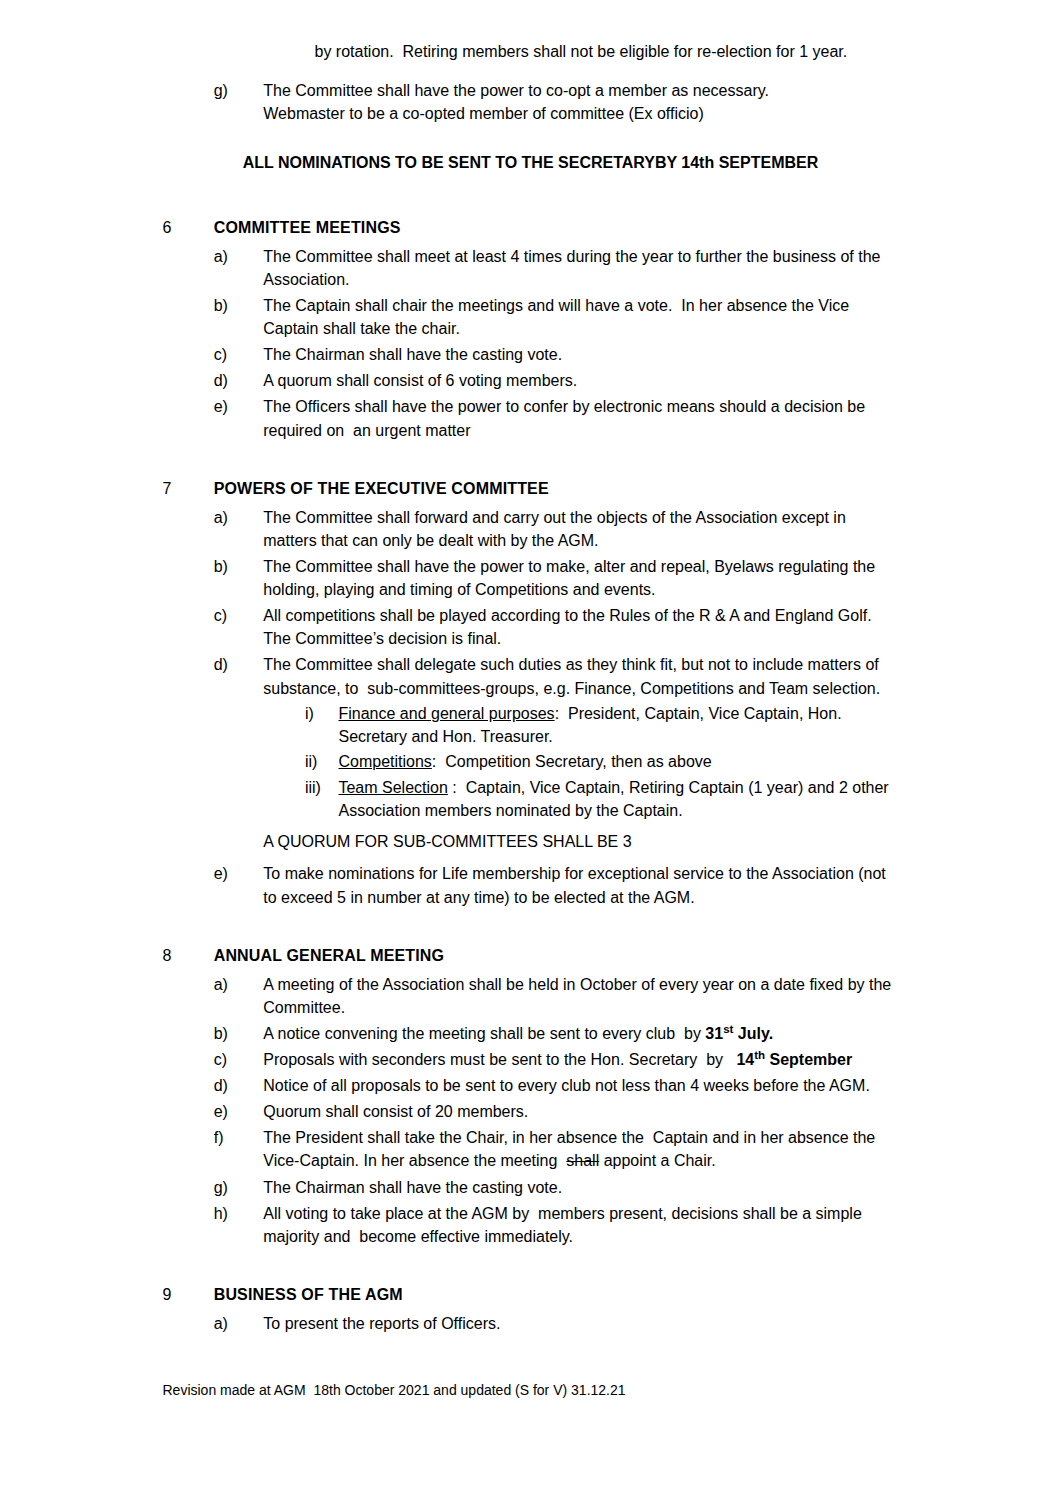by rotation. Retiring members shall not be eligible for re-election for 1 year.
g) The Committee shall have the power to co-opt a member as necessary.
Webmaster to be a co-opted member of committee (Ex officio)
ALL NOMINATIONS TO BE SENT TO THE SECRETARYBY 14th SEPTEMBER
6 COMMITTEE MEETINGS
a) The Committee shall meet at least 4 times during the year to further the business of the Association.
b) The Captain shall chair the meetings and will have a vote. In her absence the Vice Captain shall take the chair.
c) The Chairman shall have the casting vote.
d) A quorum shall consist of 6 voting members.
e) The Officers shall have the power to confer by electronic means should a decision be required on an urgent matter
7 POWERS OF THE EXECUTIVE COMMITTEE
a) The Committee shall forward and carry out the objects of the Association except in matters that can only be dealt with by the AGM.
b) The Committee shall have the power to make, alter and repeal, Byelaws regulating the holding, playing and timing of Competitions and events.
c) All competitions shall be played according to the Rules of the R & A and England Golf. The Committee’s decision is final.
d) The Committee shall delegate such duties as they think fit, but not to include matters of substance, to sub-committees-groups, e.g. Finance, Competitions and Team selection.
i) Finance and general purposes: President, Captain, Vice Captain, Hon. Secretary and Hon. Treasurer.
ii) Competitions: Competition Secretary, then as above
iii) Team Selection : Captain, Vice Captain, Retiring Captain (1 year) and 2 other Association members nominated by the Captain.
A QUORUM FOR SUB-COMMITTEES SHALL BE 3
e) To make nominations for Life membership for exceptional service to the Association (not to exceed 5 in number at any time) to be elected at the AGM.
8 ANNUAL GENERAL MEETING
a) A meeting of the Association shall be held in October of every year on a date fixed by the Committee.
b) A notice convening the meeting shall be sent to every club by 31st July.
c) Proposals with seconders must be sent to the Hon. Secretary by 14th September
d) Notice of all proposals to be sent to every club not less than 4 weeks before the AGM.
e) Quorum shall consist of 20 members.
f) The President shall take the Chair, in her absence the Captain and in her absence the Vice-Captain. In her absence the meeting shall appoint a Chair.
g) The Chairman shall have the casting vote.
h) All voting to take place at the AGM by members present, decisions shall be a simple majority and become effective immediately.
9 BUSINESS OF THE AGM
a) To present the reports of Officers.
Revision made at AGM 18th October 2021 and updated (S for V) 31.12.21